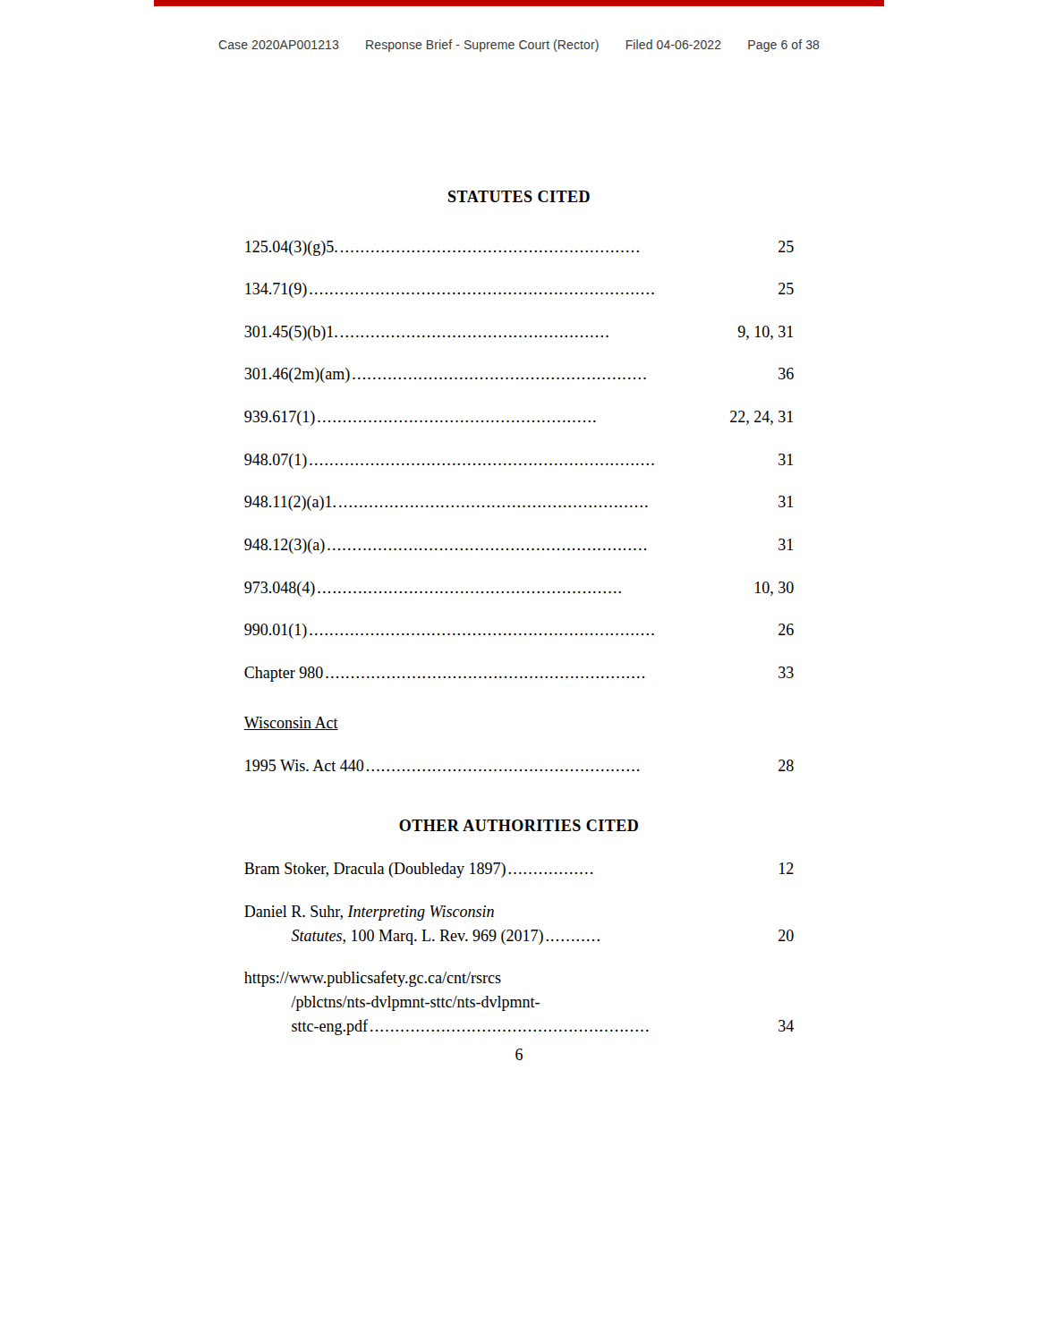Case 2020AP001213 Response Brief - Supreme Court (Rector) Filed 04-06-2022 Page 6 of 38
STATUTES CITED
125.04(3)(g)5. ........................................................... 25
134.71(9) .................................................................... 25
301.45(5)(b)1. ..................................................... 9, 10, 31
301.46(2m)(am) .......................................................... 36
939.617(1) ....................................................... 22, 24, 31
948.07(1) .................................................................... 31
948.11(2)(a)1. ............................................................. 31
948.12(3)(a) ............................................................... 31
973.048(4) ............................................................ 10, 30
990.01(1) .................................................................... 26
Chapter 980 ............................................................... 33
Wisconsin Act
1995 Wis. Act 440 ...................................................... 28
OTHER AUTHORITIES CITED
Bram Stoker, Dracula (Doubleday 1897) ................. 12
Daniel R. Suhr, Interpreting Wisconsin
Statutes, 100 Marq. L. Rev. 969 (2017) ........... 20
https://www.publicsafety.gc.ca/cnt/rsrcs
/pblctns/nts-dvlpmnt-sttc/nts-dvlpmnt-
sttc-eng.pdf ....................................................... 34
6